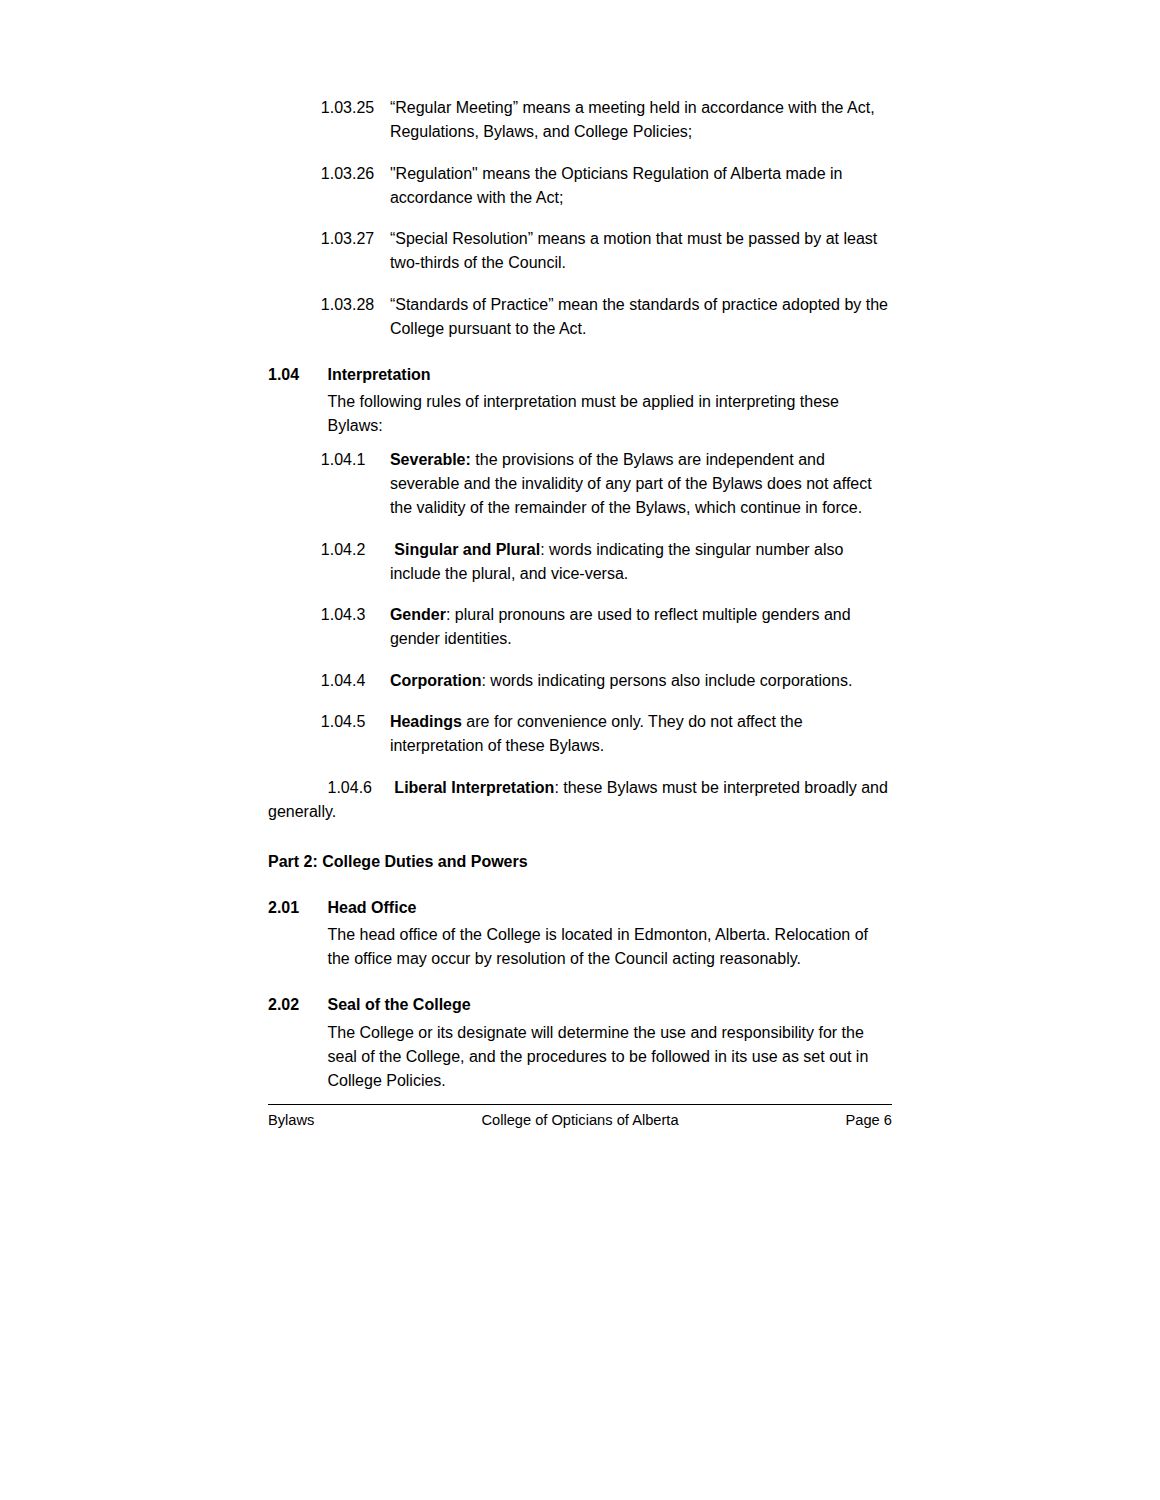1.03.25 “Regular Meeting” means a meeting held in accordance with the Act, Regulations, Bylaws, and College Policies;
1.03.26 "Regulation" means the Opticians Regulation of Alberta made in accordance with the Act;
1.03.27 “Special Resolution” means a motion that must be passed by at least two-thirds of the Council.
1.03.28 “Standards of Practice” mean the standards of practice adopted by the College pursuant to the Act.
1.04 Interpretation
The following rules of interpretation must be applied in interpreting these Bylaws:
1.04.1 Severable: the provisions of the Bylaws are independent and severable and the invalidity of any part of the Bylaws does not affect the validity of the remainder of the Bylaws, which continue in force.
1.04.2 Singular and Plural: words indicating the singular number also include the plural, and vice-versa.
1.04.3 Gender: plural pronouns are used to reflect multiple genders and gender identities.
1.04.4 Corporation: words indicating persons also include corporations.
1.04.5 Headings are for convenience only. They do not affect the interpretation of these Bylaws.
1.04.6 Liberal Interpretation: these Bylaws must be interpreted broadly and
generally.
Part 2: College Duties and Powers
2.01 Head Office
The head office of the College is located in Edmonton, Alberta. Relocation of the office may occur by resolution of the Council acting reasonably.
2.02 Seal of the College
The College or its designate will determine the use and responsibility for the seal of the College, and the procedures to be followed in its use as set out in College Policies.
Bylaws College of Opticians of Alberta Page 6